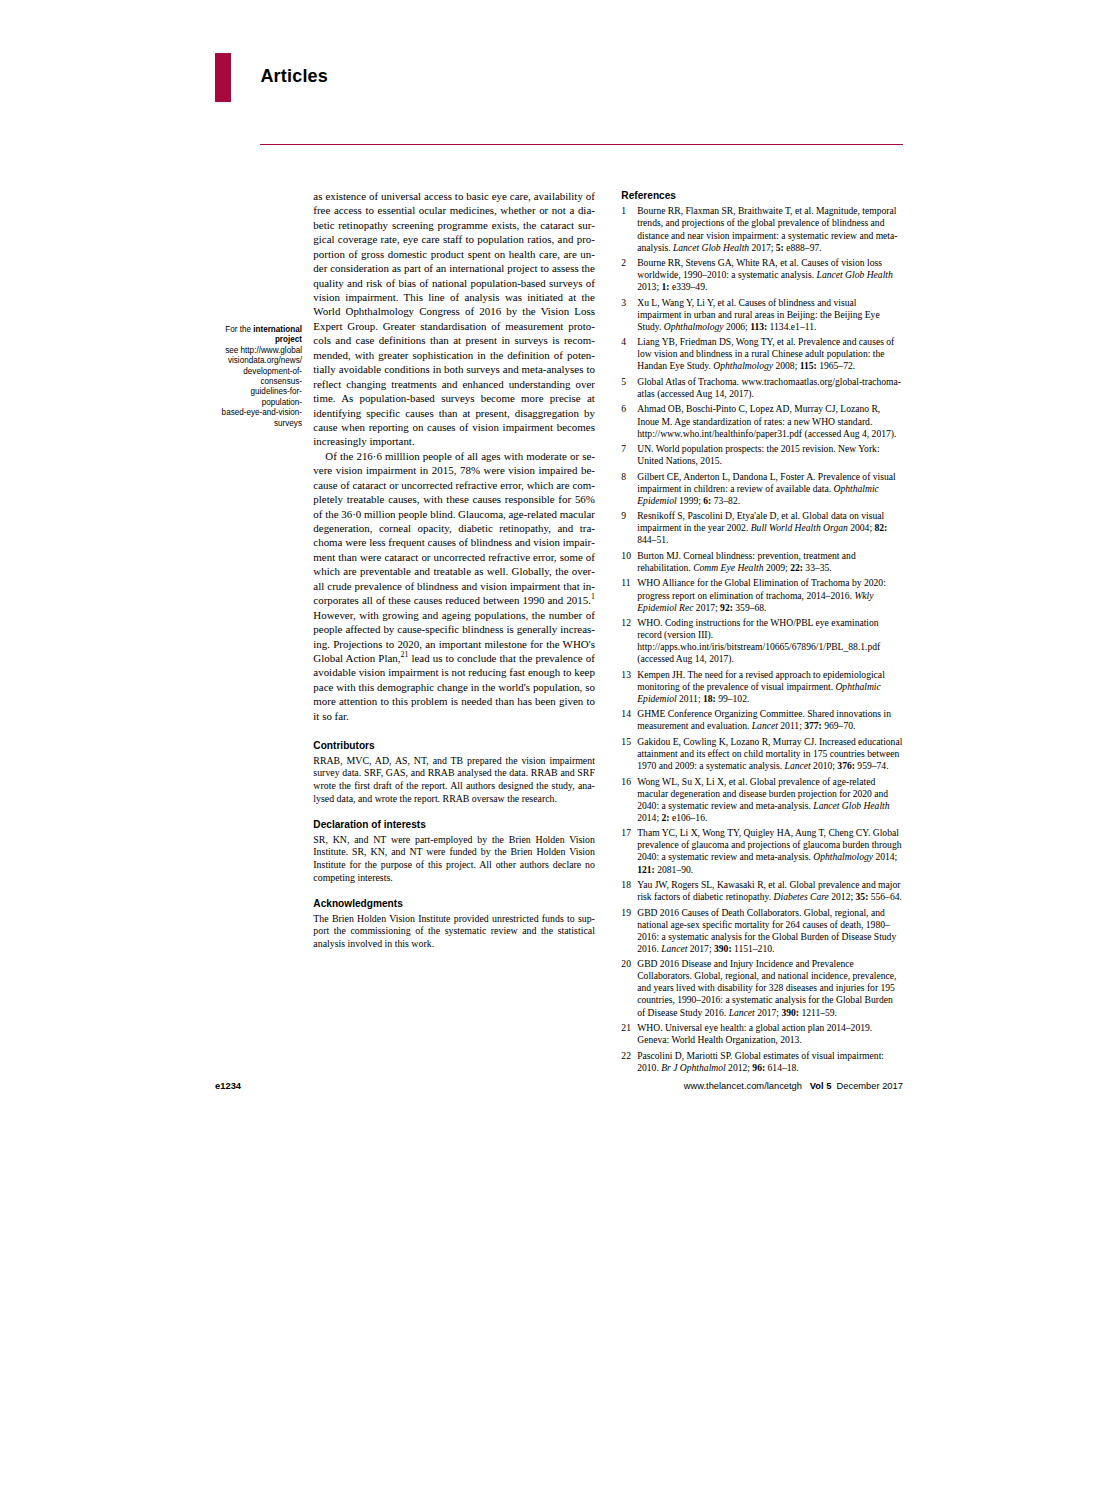Articles
For the international project
see http://www.global
visiondata.org/news/
development-of-consensus-
guidelines-for-population-
based-eye-and-vision-surveys
as existence of universal access to basic eye care, availability of free access to essential ocular medicines, whether or not a diabetic retinopathy screening programme exists, the cataract surgical coverage rate, eye care staff to population ratios, and proportion of gross domestic product spent on health care, are under consideration as part of an international project to assess the quality and risk of bias of national population-based surveys of vision impairment. This line of analysis was initiated at the World Ophthalmology Congress of 2016 by the Vision Loss Expert Group. Greater standardisation of measurement protocols and case definitions than at present in surveys is recommended, with greater sophistication in the definition of potentially avoidable conditions in both surveys and meta-analyses to reflect changing treatments and enhanced understanding over time. As population-based surveys become more precise at identifying specific causes than at present, disaggregation by cause when reporting on causes of vision impairment becomes increasingly important.
Of the 216·6 milllion people of all ages with moderate or severe vision impairment in 2015, 78% were vision impaired because of cataract or uncorrected refractive error, which are completely treatable causes, with these causes responsible for 56% of the 36·0 million people blind. Glaucoma, age-related macular degeneration, corneal opacity, diabetic retinopathy, and trachoma were less frequent causes of blindness and vision impairment than were cataract or uncorrected refractive error, some of which are preventable and treatable as well. Globally, the overall crude prevalence of blindness and vision impairment that incorporates all of these causes reduced between 1990 and 2015.1 However, with growing and ageing populations, the number of people affected by cause-specific blindness is generally increasing. Projections to 2020, an important milestone for the WHO's Global Action Plan,21 lead us to conclude that the prevalence of avoidable vision impairment is not reducing fast enough to keep pace with this demographic change in the world's population, so more attention to this problem is needed than has been given to it so far.
Contributors
RRAB, MVC, AD, AS, NT, and TB prepared the vision impairment survey data. SRF, GAS, and RRAB analysed the data. RRAB and SRF wrote the first draft of the report. All authors designed the study, analysed data, and wrote the report. RRAB oversaw the research.
Declaration of interests
SR, KN, and NT were part-employed by the Brien Holden Vision Institute. SR, KN, and NT were funded by the Brien Holden Vision Institute for the purpose of this project. All other authors declare no competing interests.
Acknowledgments
The Brien Holden Vision Institute provided unrestricted funds to support the commissioning of the systematic review and the statistical analysis involved in this work.
References
Bourne RR, Flaxman SR, Braithwaite T, et al. Magnitude, temporal trends, and projections of the global prevalence of blindness and distance and near vision impairment: a systematic review and meta-analysis. Lancet Glob Health 2017; 5: e888–97.
Bourne RR, Stevens GA, White RA, et al. Causes of vision loss worldwide, 1990–2010: a systematic analysis. Lancet Glob Health 2013; 1: e339–49.
Xu L, Wang Y, Li Y, et al. Causes of blindness and visual impairment in urban and rural areas in Beijing: the Beijing Eye Study. Ophthalmology 2006; 113: 1134.e1–11.
Liang YB, Friedman DS, Wong TY, et al. Prevalence and causes of low vision and blindness in a rural Chinese adult population: the Handan Eye Study. Ophthalmology 2008; 115: 1965–72.
Global Atlas of Trachoma. www.trachomaatlas.org/global-trachoma-atlas (accessed Aug 14, 2017).
Ahmad OB, Boschi-Pinto C, Lopez AD, Murray CJ, Lozano R, Inoue M. Age standardization of rates: a new WHO standard. http://www.who.int/healthinfo/paper31.pdf (accessed Aug 4, 2017).
UN. World population prospects: the 2015 revision. New York: United Nations, 2015.
Gilbert CE, Anderton L, Dandona L, Foster A. Prevalence of visual impairment in children: a review of available data. Ophthalmic Epidemiol 1999; 6: 73–82.
Resnikoff S, Pascolini D, Etya'ale D, et al. Global data on visual impairment in the year 2002. Bull World Health Organ 2004; 82: 844–51.
Burton MJ. Corneal blindness: prevention, treatment and rehabilitation. Comm Eye Health 2009; 22: 33–35.
WHO Alliance for the Global Elimination of Trachoma by 2020: progress report on elimination of trachoma, 2014–2016. Wkly Epidemiol Rec 2017; 92: 359–68.
WHO. Coding instructions for the WHO/PBL eye examination record (version III). http://apps.who.int/iris/bitstream/10665/67896/1/PBL_88.1.pdf (accessed Aug 14, 2017).
Kempen JH. The need for a revised approach to epidemiological monitoring of the prevalence of visual impairment. Ophthalmic Epidemiol 2011; 18: 99–102.
GHME Conference Organizing Committee. Shared innovations in measurement and evaluation. Lancet 2011; 377: 969–70.
Gakidou E, Cowling K, Lozano R, Murray CJ. Increased educational attainment and its effect on child mortality in 175 countries between 1970 and 2009: a systematic analysis. Lancet 2010; 376: 959–74.
Wong WL, Su X, Li X, et al. Global prevalence of age-related macular degeneration and disease burden projection for 2020 and 2040: a systematic review and meta-analysis. Lancet Glob Health 2014; 2: e106–16.
Tham YC, Li X, Wong TY, Quigley HA, Aung T, Cheng CY. Global prevalence of glaucoma and projections of glaucoma burden through 2040: a systematic review and meta-analysis. Ophthalmology 2014; 121: 2081–90.
Yau JW, Rogers SL, Kawasaki R, et al. Global prevalence and major risk factors of diabetic retinopathy. Diabetes Care 2012; 35: 556–64.
GBD 2016 Causes of Death Collaborators. Global, regional, and national age-sex specific mortality for 264 causes of death, 1980–2016: a systematic analysis for the Global Burden of Disease Study 2016. Lancet 2017; 390: 1151–210.
GBD 2016 Disease and Injury Incidence and Prevalence Collaborators. Global, regional, and national incidence, prevalence, and years lived with disability for 328 diseases and injuries for 195 countries, 1990–2016: a systematic analysis for the Global Burden of Disease Study 2016. Lancet 2017; 390: 1211–59.
WHO. Universal eye health: a global action plan 2014–2019. Geneva: World Health Organization, 2013.
Pascolini D, Mariotti SP. Global estimates of visual impairment: 2010. Br J Ophthalmol 2012; 96: 614–18.
e1234
www.thelancet.com/lancetgh Vol 5 December 2017